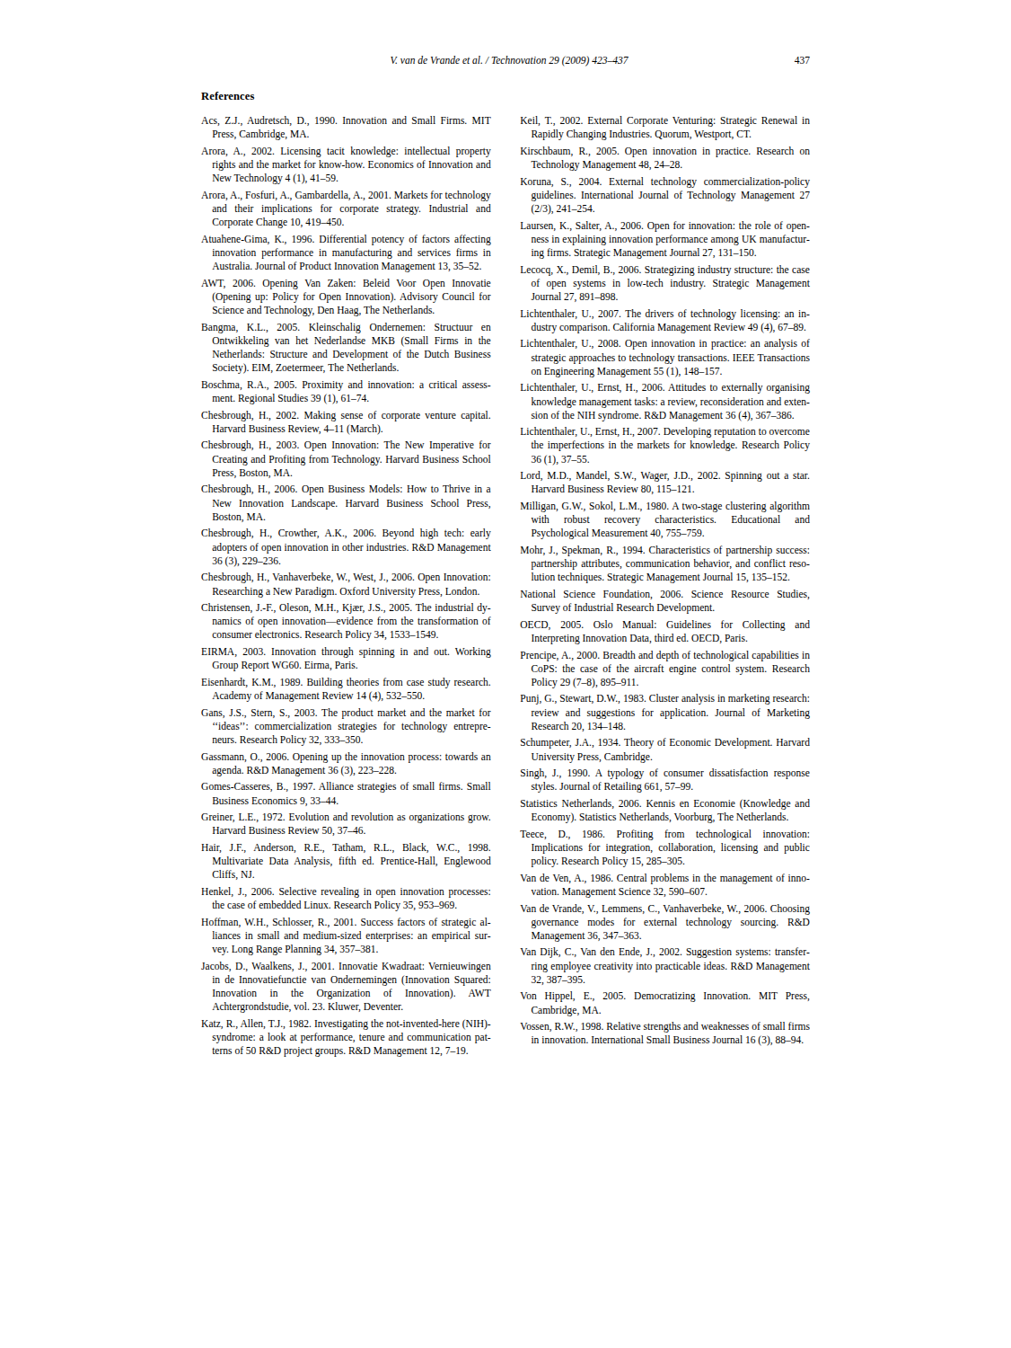V. van de Vrande et al. / Technovation 29 (2009) 423–437
437
References
Acs, Z.J., Audretsch, D., 1990. Innovation and Small Firms. MIT Press, Cambridge, MA.
Arora, A., 2002. Licensing tacit knowledge: intellectual property rights and the market for know-how. Economics of Innovation and New Technology 4 (1), 41–59.
Arora, A., Fosfuri, A., Gambardella, A., 2001. Markets for technology and their implications for corporate strategy. Industrial and Corporate Change 10, 419–450.
Atuahene-Gima, K., 1996. Differential potency of factors affecting innovation performance in manufacturing and services firms in Australia. Journal of Product Innovation Management 13, 35–52.
AWT, 2006. Opening Van Zaken: Beleid Voor Open Innovatie (Opening up: Policy for Open Innovation). Advisory Council for Science and Technology, Den Haag, The Netherlands.
Bangma, K.L., 2005. Kleinschalig Ondernemen: Structuur en Ontwikkeling van het Nederlandse MKB (Small Firms in the Netherlands: Structure and Development of the Dutch Business Society). EIM, Zoetermeer, The Netherlands.
Boschma, R.A., 2005. Proximity and innovation: a critical assessment. Regional Studies 39 (1), 61–74.
Chesbrough, H., 2002. Making sense of corporate venture capital. Harvard Business Review, 4–11 (March).
Chesbrough, H., 2003. Open Innovation: The New Imperative for Creating and Profiting from Technology. Harvard Business School Press, Boston, MA.
Chesbrough, H., 2006. Open Business Models: How to Thrive in a New Innovation Landscape. Harvard Business School Press, Boston, MA.
Chesbrough, H., Crowther, A.K., 2006. Beyond high tech: early adopters of open innovation in other industries. R&D Management 36 (3), 229–236.
Chesbrough, H., Vanhaverbeke, W., West, J., 2006. Open Innovation: Researching a New Paradigm. Oxford University Press, London.
Christensen, J.-F., Oleson, M.H., Kjær, J.S., 2005. The industrial dynamics of open innovation—evidence from the transformation of consumer electronics. Research Policy 34, 1533–1549.
EIRMA, 2003. Innovation through spinning in and out. Working Group Report WG60. Eirma, Paris.
Eisenhardt, K.M., 1989. Building theories from case study research. Academy of Management Review 14 (4), 532–550.
Gans, J.S., Stern, S., 2003. The product market and the market for ‘‘ideas’’: commercialization strategies for technology entrepreneurs. Research Policy 32, 333–350.
Gassmann, O., 2006. Opening up the innovation process: towards an agenda. R&D Management 36 (3), 223–228.
Gomes-Casseres, B., 1997. Alliance strategies of small firms. Small Business Economics 9, 33–44.
Greiner, L.E., 1972. Evolution and revolution as organizations grow. Harvard Business Review 50, 37–46.
Hair, J.F., Anderson, R.E., Tatham, R.L., Black, W.C., 1998. Multivariate Data Analysis, fifth ed. Prentice-Hall, Englewood Cliffs, NJ.
Henkel, J., 2006. Selective revealing in open innovation processes: the case of embedded Linux. Research Policy 35, 953–969.
Hoffman, W.H., Schlosser, R., 2001. Success factors of strategic alliances in small and medium-sized enterprises: an empirical survey. Long Range Planning 34, 357–381.
Jacobs, D., Waalkens, J., 2001. Innovatie Kwadraat: Vernieuwingen in de Innovatiefunctie van Ondernemingen (Innovation Squared: Innovation in the Organization of Innovation). AWT Achtergrondstudie, vol. 23. Kluwer, Deventer.
Katz, R., Allen, T.J., 1982. Investigating the not-invented-here (NIH)-syndrome: a look at performance, tenure and communication patterns of 50 R&D project groups. R&D Management 12, 7–19.
Keil, T., 2002. External Corporate Venturing: Strategic Renewal in Rapidly Changing Industries. Quorum, Westport, CT.
Kirschbaum, R., 2005. Open innovation in practice. Research on Technology Management 48, 24–28.
Koruna, S., 2004. External technology commercialization-policy guidelines. International Journal of Technology Management 27 (2/3), 241–254.
Laursen, K., Salter, A., 2006. Open for innovation: the role of openness in explaining innovation performance among UK manufacturing firms. Strategic Management Journal 27, 131–150.
Lecocq, X., Demil, B., 2006. Strategizing industry structure: the case of open systems in low-tech industry. Strategic Management Journal 27, 891–898.
Lichtenthaler, U., 2007. The drivers of technology licensing: an industry comparison. California Management Review 49 (4), 67–89.
Lichtenthaler, U., 2008. Open innovation in practice: an analysis of strategic approaches to technology transactions. IEEE Transactions on Engineering Management 55 (1), 148–157.
Lichtenthaler, U., Ernst, H., 2006. Attitudes to externally organising knowledge management tasks: a review, reconsideration and extension of the NIH syndrome. R&D Management 36 (4), 367–386.
Lichtenthaler, U., Ernst, H., 2007. Developing reputation to overcome the imperfections in the markets for knowledge. Research Policy 36 (1), 37–55.
Lord, M.D., Mandel, S.W., Wager, J.D., 2002. Spinning out a star. Harvard Business Review 80, 115–121.
Milligan, G.W., Sokol, L.M., 1980. A two-stage clustering algorithm with robust recovery characteristics. Educational and Psychological Measurement 40, 755–759.
Mohr, J., Spekman, R., 1994. Characteristics of partnership success: partnership attributes, communication behavior, and conflict resolution techniques. Strategic Management Journal 15, 135–152.
National Science Foundation, 2006. Science Resource Studies, Survey of Industrial Research Development.
OECD, 2005. Oslo Manual: Guidelines for Collecting and Interpreting Innovation Data, third ed. OECD, Paris.
Prencipe, A., 2000. Breadth and depth of technological capabilities in CoPS: the case of the aircraft engine control system. Research Policy 29 (7–8), 895–911.
Punj, G., Stewart, D.W., 1983. Cluster analysis in marketing research: review and suggestions for application. Journal of Marketing Research 20, 134–148.
Schumpeter, J.A., 1934. Theory of Economic Development. Harvard University Press, Cambridge.
Singh, J., 1990. A typology of consumer dissatisfaction response styles. Journal of Retailing 661, 57–99.
Statistics Netherlands, 2006. Kennis en Economie (Knowledge and Economy). Statistics Netherlands, Voorburg, The Netherlands.
Teece, D., 1986. Profiting from technological innovation: Implications for integration, collaboration, licensing and public policy. Research Policy 15, 285–305.
Van de Ven, A., 1986. Central problems in the management of innovation. Management Science 32, 590–607.
Van de Vrande, V., Lemmens, C., Vanhaverbeke, W., 2006. Choosing governance modes for external technology sourcing. R&D Management 36, 347–363.
Van Dijk, C., Van den Ende, J., 2002. Suggestion systems: transferring employee creativity into practicable ideas. R&D Management 32, 387–395.
Von Hippel, E., 2005. Democratizing Innovation. MIT Press, Cambridge, MA.
Vossen, R.W., 1998. Relative strengths and weaknesses of small firms in innovation. International Small Business Journal 16 (3), 88–94.